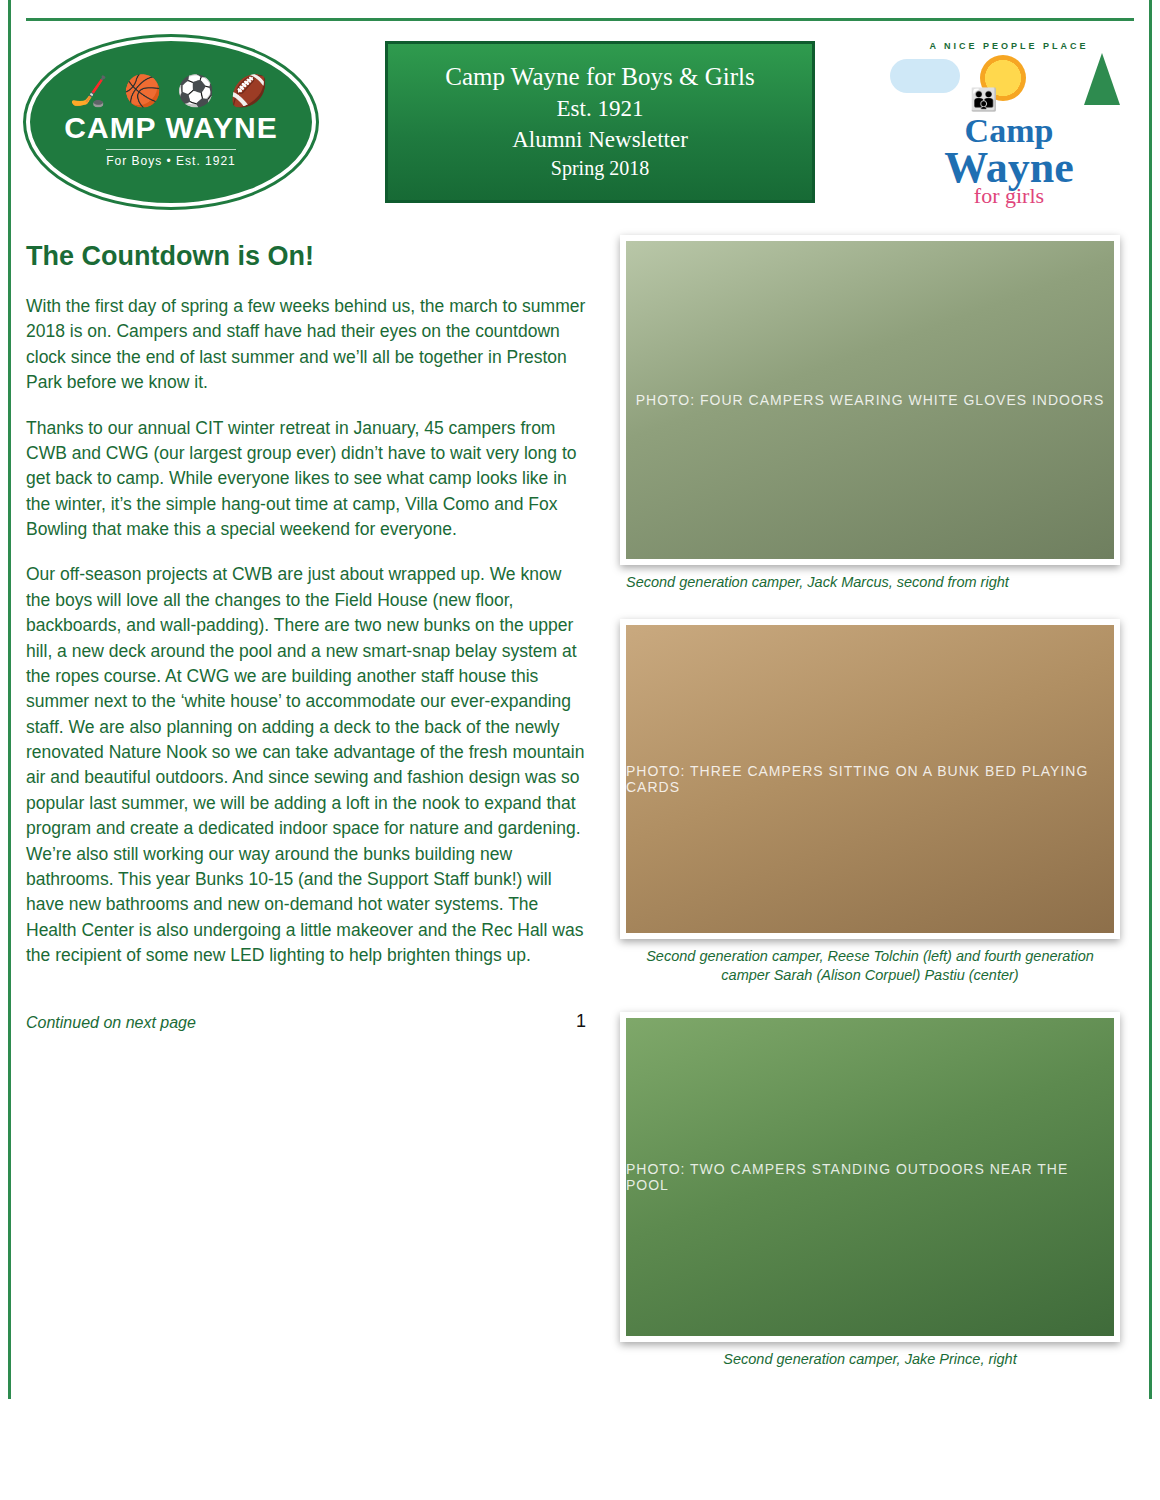🏒 🏀 ⚽ 🏈
CAMP WAYNE
For Boys • Est. 1921
Camp Wayne for Boys & Girls
Est. 1921
Alumni Newsletter
Spring 2018
A NICE PEOPLE PLACE
👪
Camp Wayne
for girls
The Countdown is On!
With the first day of spring a few weeks behind us, the march to summer 2018 is on. Campers and staff have had their eyes on the countdown clock since the end of last summer and we’ll all be together in Preston Park before we know it.
Thanks to our annual CIT winter retreat in January, 45 campers from CWB and CWG (our largest group ever) didn’t have to wait very long to get back to camp. While everyone likes to see what camp looks like in the winter, it’s the simple hang-out time at camp, Villa Como and Fox Bowling that make this a special weekend for everyone.
Our off-season projects at CWB are just about wrapped up. We know the boys will love all the changes to the Field House (new floor, backboards, and wall-padding). There are two new bunks on the upper hill, a new deck around the pool and a new smart-snap belay system at the ropes course. At CWG we are building another staff house this summer next to the ‘white house’ to accommodate our ever-expanding staff. We are also planning on adding a deck to the back of the newly renovated Nature Nook so we can take advantage of the fresh mountain air and beautiful outdoors. And since sewing and fashion design was so popular last summer, we will be adding a loft in the nook to expand that program and create a dedicated indoor space for nature and gardening. We’re also still working our way around the bunks building new bathrooms. This year Bunks 10-15 (and the Support Staff bunk!) will have new bathrooms and new on-demand hot water systems. The Health Center is also undergoing a little makeover and the Rec Hall was the recipient of some new LED lighting to help brighten things up.
Continued on next page
1
Photo: four campers wearing white gloves indoors
Second generation camper, Jack Marcus, second from right
Photo: three campers sitting on a bunk bed playing cards
Second generation camper, Reese Tolchin (left) and fourth generation camper Sarah (Alison Corpuel) Pastiu (center)
Photo: two campers standing outdoors near the pool
Second generation camper, Jake Prince, right